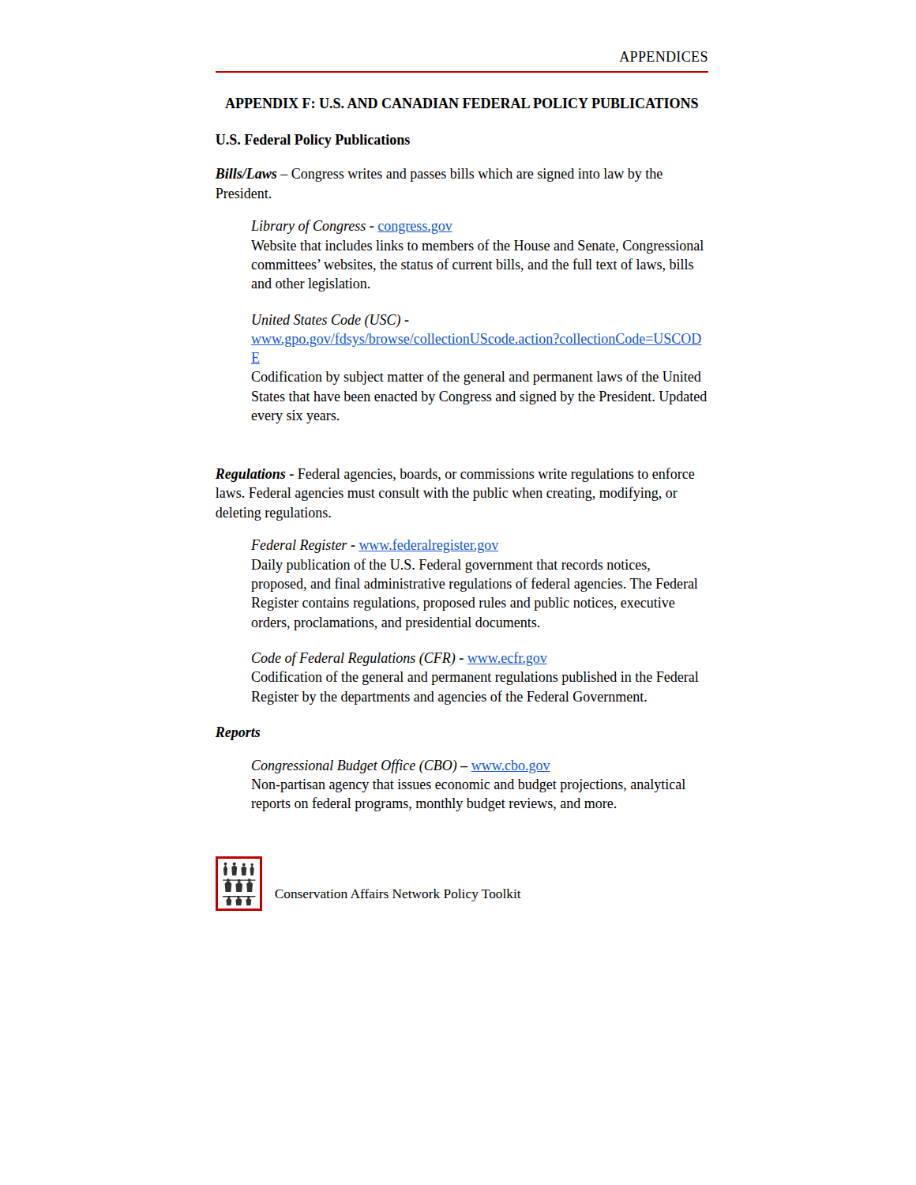APPENDICES
APPENDIX F: U.S. AND CANADIAN FEDERAL POLICY PUBLICATIONS
U.S. Federal Policy Publications
Bills/Laws – Congress writes and passes bills which are signed into law by the President.
Library of Congress - congress.gov
Website that includes links to members of the House and Senate, Congressional committees’ websites, the status of current bills, and the full text of laws, bills and other legislation.
United States Code (USC) -
www.gpo.gov/fdsys/browse/collectionUScode.action?collectionCode=USCODE
Codification by subject matter of the general and permanent laws of the United States that have been enacted by Congress and signed by the President. Updated every six years.
Regulations - Federal agencies, boards, or commissions write regulations to enforce laws. Federal agencies must consult with the public when creating, modifying, or deleting regulations.
Federal Register - www.federalregister.gov
Daily publication of the U.S. Federal government that records notices, proposed, and final administrative regulations of federal agencies. The Federal Register contains regulations, proposed rules and public notices, executive orders, proclamations, and presidential documents.
Code of Federal Regulations (CFR) - www.ecfr.gov
Codification of the general and permanent regulations published in the Federal Register by the departments and agencies of the Federal Government.
Reports
Congressional Budget Office (CBO) – www.cbo.gov
Non-partisan agency that issues economic and budget projections, analytical reports on federal programs, monthly budget reviews, and more.
Conservation Affairs Network Policy Toolkit